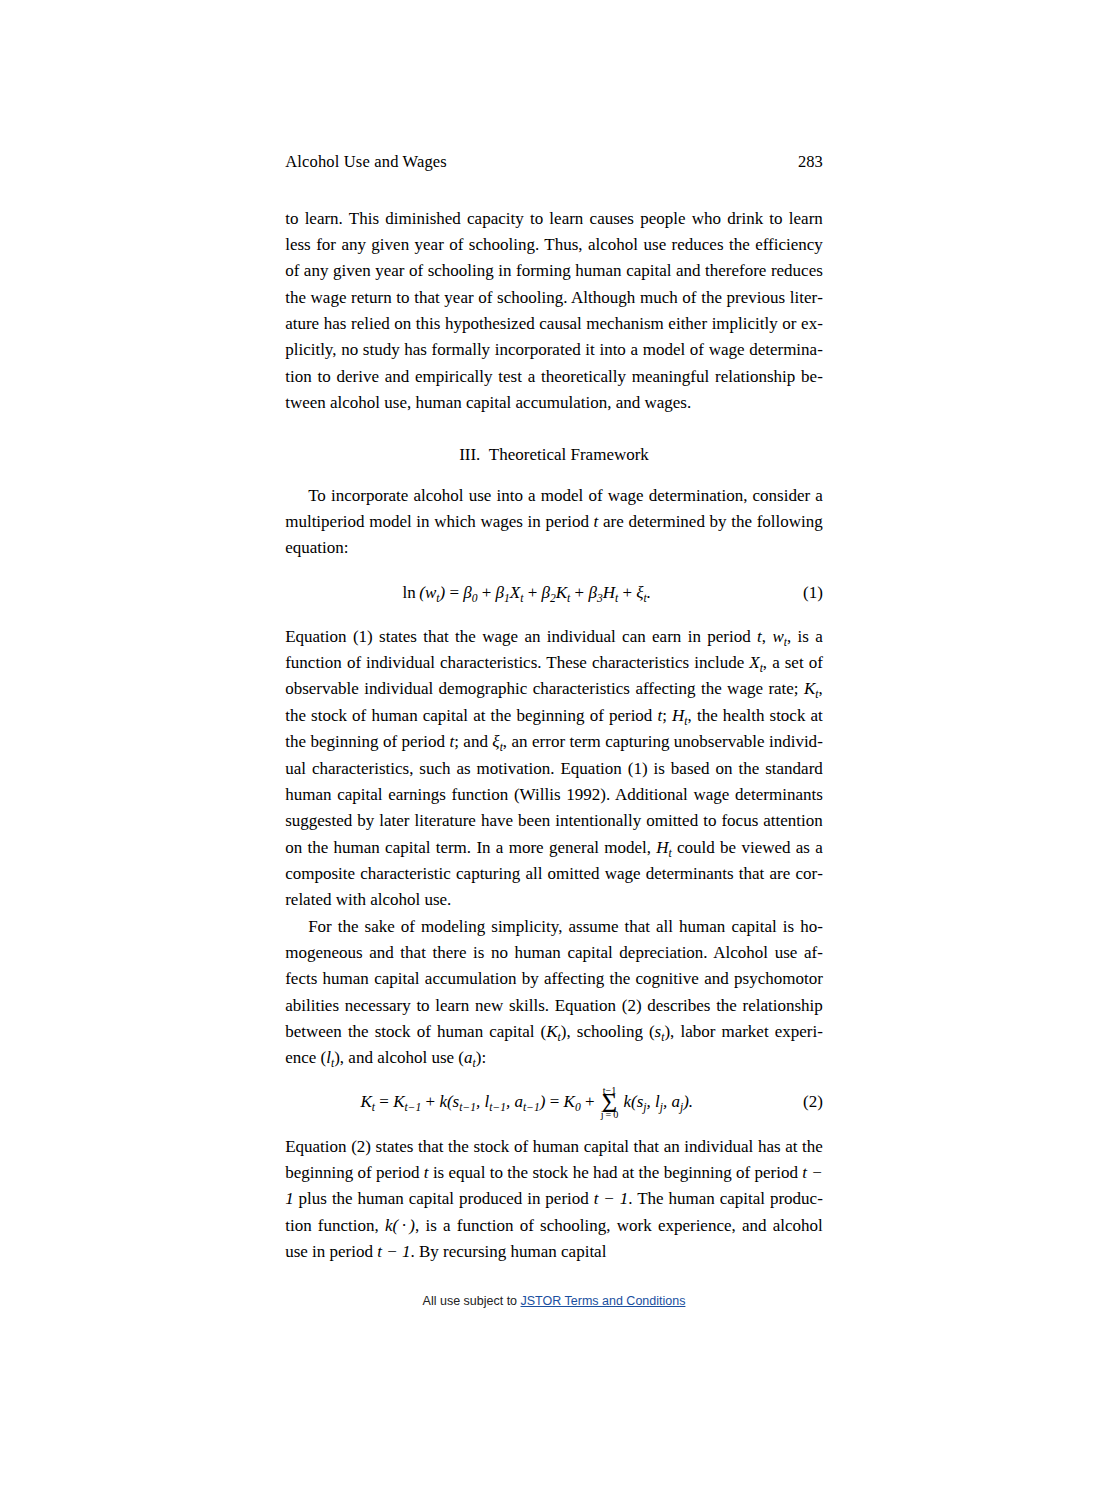Alcohol Use and Wages 283
to learn. This diminished capacity to learn causes people who drink to learn less for any given year of schooling. Thus, alcohol use reduces the efficiency of any given year of schooling in forming human capital and therefore reduces the wage return to that year of schooling. Although much of the previous literature has relied on this hypothesized causal mechanism either implicitly or explicitly, no study has formally incorporated it into a model of wage determination to derive and empirically test a theoretically meaningful relationship between alcohol use, human capital accumulation, and wages.
III. Theoretical Framework
To incorporate alcohol use into a model of wage determination, consider a multiperiod model in which wages in period t are determined by the following equation:
ln (wt) = β0 + β1Xt + β2Kt + β3Ht + ξt.
(1)
Equation (1) states that the wage an individual can earn in period t, wt, is a function of individual characteristics. These characteristics include Xt, a set of observable individual demographic characteristics affecting the wage rate; Kt, the stock of human capital at the beginning of period t; Ht, the health stock at the beginning of period t; and ξt, an error term capturing unobservable individual characteristics, such as motivation. Equation (1) is based on the standard human capital earnings function (Willis 1992). Additional wage determinants suggested by later literature have been intentionally omitted to focus attention on the human capital term. In a more general model, Ht could be viewed as a composite characteristic capturing all omitted wage determinants that are correlated with alcohol use.
For the sake of modeling simplicity, assume that all human capital is homogeneous and that there is no human capital depreciation. Alcohol use affects human capital accumulation by affecting the cognitive and psychomotor abilities necessary to learn new skills. Equation (2) describes the relationship between the stock of human capital (Kt), schooling (st), labor market experience (lt), and alcohol use (at):
Kt = Kt−1 + k(st−1, lt−1, at−1) = K0 + t−1 Σj = 0 k(sj, lj, aj).
(2)
Equation (2) states that the stock of human capital that an individual has at the beginning of period t is equal to the stock he had at the beginning of period t − 1 plus the human capital produced in period t − 1. The human capital production function, k( · ), is a function of schooling, work experience, and alcohol use in period t − 1. By recursing human capital
All use subject to JSTOR Terms and Conditions